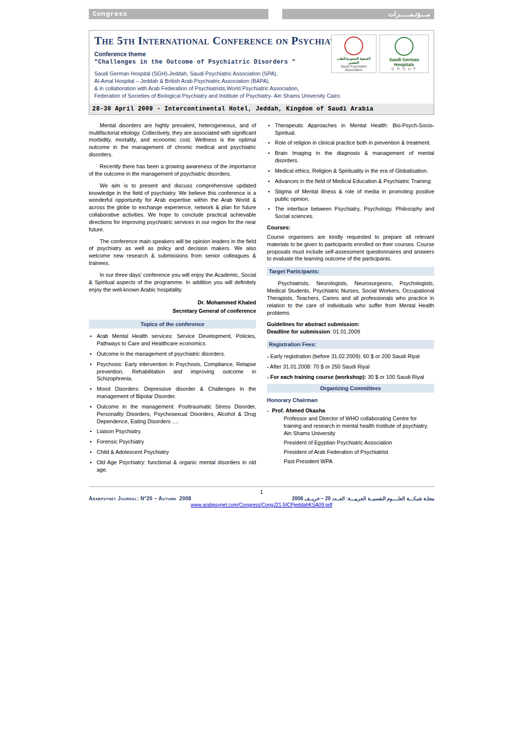Congress
مـــؤتـمـــــرات
الجمعية السعودية للطب النفسي
Saudi Psychiatric Association
Saudi German Hospitals
G R O U P
The 5th International Conference on Psychiatry
Conference theme
"Challenges in the Outcome of Psychiatric Disorders "
Saudi German Hospital (SGH)-Jeddah, Saudi Psychiatric Association (SPA),
Al-Amal Hospital – Jeddah & British Arab Psychiatric Association (BAPA).
& in collaboration with Arab Federation of Psychiatrists,World Psychiatric Association,
Federation of Societies of Biological Psychiatry and Institute of Psychiatry- Ain Shams University Cairo.
28-30 April 2009 - Intercontinental Hotel, Jeddah, Kingdom of Saudi Arabia
Mental disorders are highly prevalent, heterogeneous, and of multifactorial etiology. Collectively, they are associated with significant morbidity, mortality, and economic cost. Wellness is the optimal outcome in the management of chronic medical and psychiatric disorders.
Recently there has been a growing awareness of the importance of the outcome in the management of psychiatric disorders.
We aim is to present and discuss comprehensive updated knowledge in the field of psychiatry. We believe this conference is a wonderful opportunity for Arab expertise within the Arab World & across the globe to exchange experience, network & plan for future collaborative activities. We hope to conclude practical achievable directions for improving psychiatric services in our region for the near future.
The conference main speakers will be opinion leaders in the field of psychiatry as well as policy and decision makers. We also welcome new research & submissions from senior colleagues & trainees.
In our three days' conference you will enjoy the Academic, Social & Spiritual aspects of the programme. In addition you will definitely enjoy the well-known Arabic hospitality.
Dr. Mohammed Khaled
Secretary General of conference
Topics of the conference
Arab Mental Health services: Service Development, Policies, Pathways to Care and Healthcare economics.
Outcome in the management of psychiatric disorders.
Psychosis: Early intervention in Psychosis, Compliance, Relapse prevention, Rehabilitation and improving outcome in Schizophrenia.
Mood Disorders: Depressive disorder & Challenges in the management of Bipolar Disorder.
Outcome in the management: Posttraumatic Stress Disorder, Personality Disorders, Psychosexual Disorders, Alcohol & Drug Dependence, Eating Disorders ….
Liaison Psychiatry.
Forensic Psychiatry
Child & Adolescent Psychiatry
Old Age Psychiatry: functional & organic mental disorders in old age.
Therapeutic Approaches in Mental Health: Bio-Psych-Socio-Spiritual.
Role of religion in clinical practice both in prevention & treatment.
Brain Imaging in the diagnosis & management of mental disorders.
Medical ethics, Religion & Spirituality in the era of Globalisation.
Advances in the field of Medical Education & Psychiatric Training.
Stigma of Mental illness & role of media in promoting positive public opinion.
The interface between Psychiatry, Psychology, Philosophy and Social sciences.
Courses:
Course organisers are kindly requested to prepare all relevant materials to be given to participants enrolled on their courses. Course proposals must include self-assessment questionnaires and answers to evaluate the learning outcome of the participants.
Target Participants:
Psychiatrists, Neurologists, Neurosurgeons, Psychologists, Medical Students, Psychiatric Nurses, Social Workers, Occupational Therapists, Teachers, Carers and all professionals who practice in relation to the care of individuals who suffer from Mental Health problems.
Guidelines for abstract submission:
Deadline for submission: 01.01.2009
Registration Fees:
- Early registration (before 31.02.2009): 60 $ or 200 Saudi Riyal
- After 31.01.2008: 70 $ or 250 Saudi Riyal
- For each training course (workshop): 30 $ or 100 Saudi Riyal
Organizing Committees
Honorary Chairman
Prof. Ahmed Okasha
Professor and Director of WHO collaborating Centre for training and research in mental health Institute of psychiatry, Ain Shams University
President of Egyptian Psychiatric Association
President of Arab Federation of Psychiatrist
Past President WPA
1
Arabpsynet Journal: N°20 – Autumn 2008
مجلـة شبكـــة العلــــوم النفسيــة العربيـــة: العــدد 20 – خريــف 2008
www.arabpsynet.com/Congress/CongJ21-5ICPjeddahKSA09.pdf